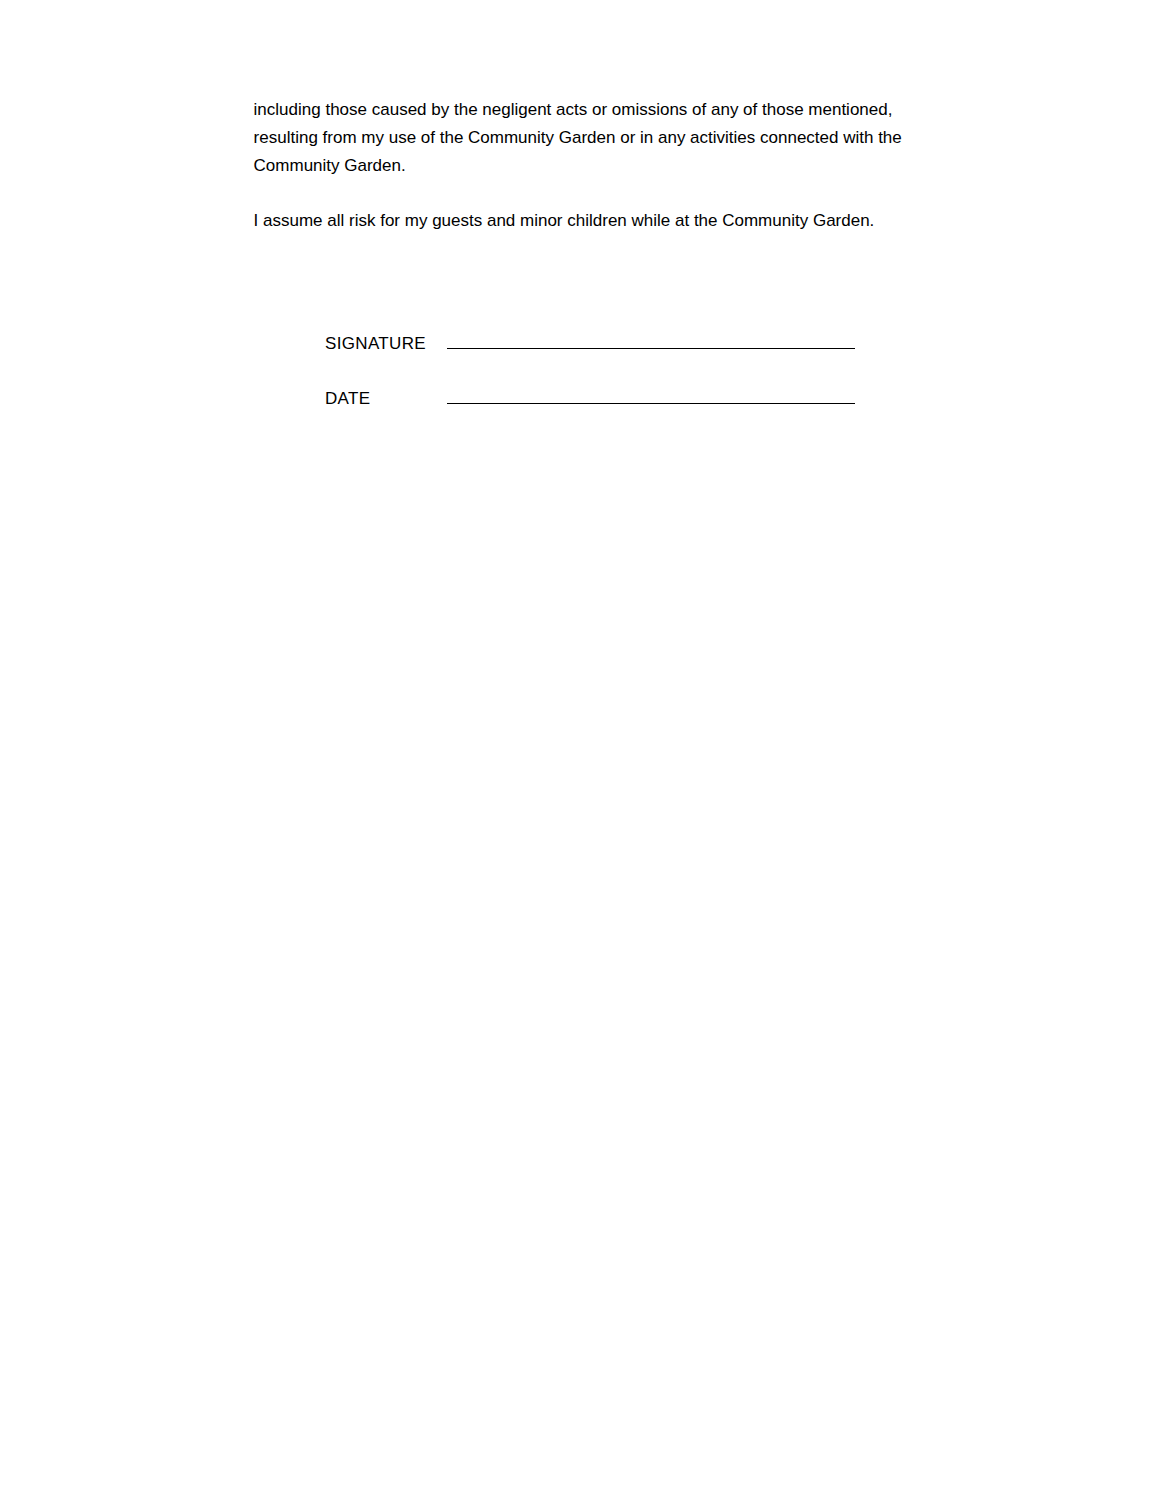including those caused by the negligent acts or omissions of any of those mentioned, resulting from my use of the Community Garden or in any activities connected with the Community Garden.
I assume all risk for my guests and minor children while at the Community Garden.
SIGNATURE
DATE